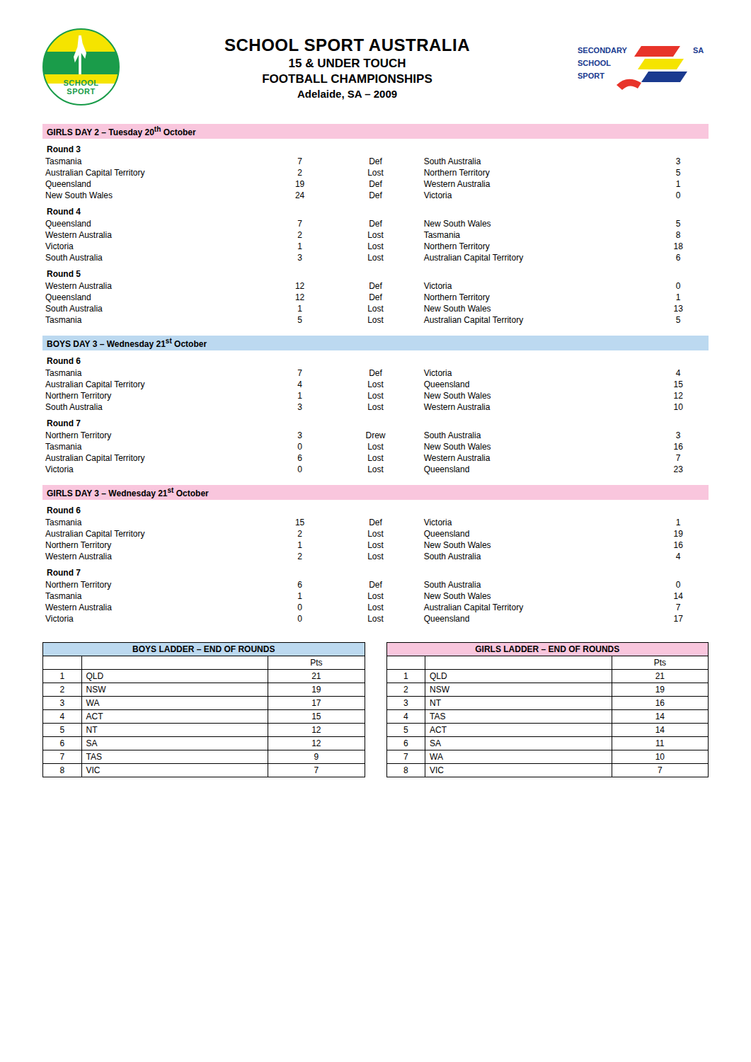SCHOOL
SPORT
SCHOOL SPORT AUSTRALIA
15 & UNDER TOUCH
FOOTBALL CHAMPIONSHIPS
Adelaide, SA – 2009
SECONDARY SCHOOL SPORT SA
GIRLS DAY 2 – Tuesday 20th October
Round 3
| Tasmania | 7 | Def | South Australia | 3 |
| Australian Capital Territory | 2 | Lost | Northern Territory | 5 |
| Queensland | 19 | Def | Western Australia | 1 |
| New South Wales | 24 | Def | Victoria | 0 |
Round 4
| Queensland | 7 | Def | New South Wales | 5 |
| Western Australia | 2 | Lost | Tasmania | 8 |
| Victoria | 1 | Lost | Northern Territory | 18 |
| South Australia | 3 | Lost | Australian Capital Territory | 6 |
Round 5
| Western Australia | 12 | Def | Victoria | 0 |
| Queensland | 12 | Def | Northern Territory | 1 |
| South Australia | 1 | Lost | New South Wales | 13 |
| Tasmania | 5 | Lost | Australian Capital Territory | 5 |
BOYS DAY 3 – Wednesday 21st October
Round 6
| Tasmania | 7 | Def | Victoria | 4 |
| Australian Capital Territory | 4 | Lost | Queensland | 15 |
| Northern Territory | 1 | Lost | New South Wales | 12 |
| South Australia | 3 | Lost | Western Australia | 10 |
Round 7
| Northern Territory | 3 | Drew | South Australia | 3 |
| Tasmania | 0 | Lost | New South Wales | 16 |
| Australian Capital Territory | 6 | Lost | Western Australia | 7 |
| Victoria | 0 | Lost | Queensland | 23 |
GIRLS DAY 3 – Wednesday 21st October
Round 6
| Tasmania | 15 | Def | Victoria | 1 |
| Australian Capital Territory | 2 | Lost | Queensland | 19 |
| Northern Territory | 1 | Lost | New South Wales | 16 |
| Western Australia | 2 | Lost | South Australia | 4 |
Round 7
| Northern Territory | 6 | Def | South Australia | 0 |
| Tasmania | 1 | Lost | New South Wales | 14 |
| Western Australia | 0 | Lost | Australian Capital Territory | 7 |
| Victoria | 0 | Lost | Queensland | 17 |
| BOYS LADDER – END OF ROUNDS |
| --- |
| | | Pts |
| 1 | QLD | 21 |
| 2 | NSW | 19 |
| 3 | WA | 17 |
| 4 | ACT | 15 |
| 5 | NT | 12 |
| 6 | SA | 12 |
| 7 | TAS | 9 |
| 8 | VIC | 7 |
| GIRLS LADDER – END OF ROUNDS |
| --- |
| | | Pts |
| 1 | QLD | 21 |
| 2 | NSW | 19 |
| 3 | NT | 16 |
| 4 | TAS | 14 |
| 5 | ACT | 14 |
| 6 | SA | 11 |
| 7 | WA | 10 |
| 8 | VIC | 7 |